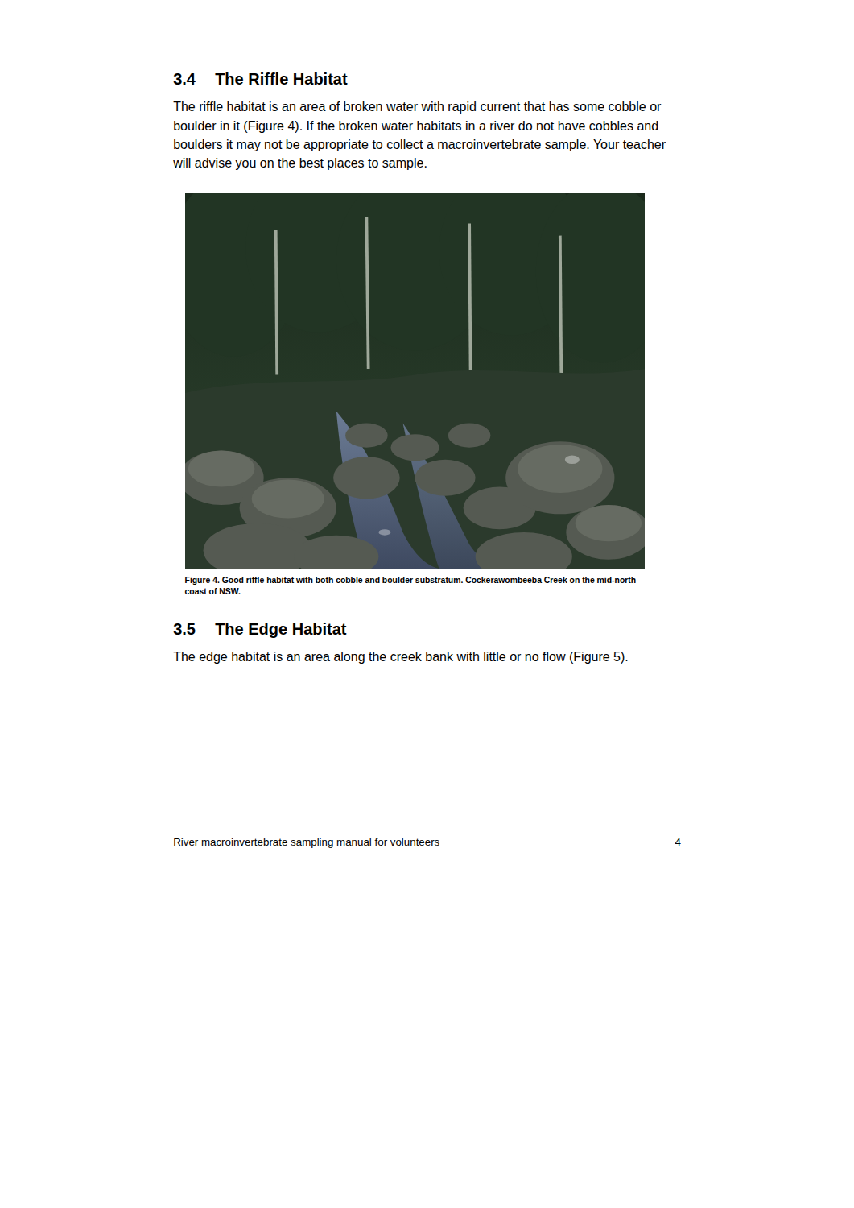3.4 The Riffle Habitat
The riffle habitat is an area of broken water with rapid current that has some cobble or boulder in it (Figure 4). If the broken water habitats in a river do not have cobbles and boulders it may not be appropriate to collect a macroinvertebrate sample. Your teacher will advise you on the best places to sample.
Figure 4. Good riffle habitat with both cobble and boulder substratum. Cockerawombeeba Creek on the mid-north coast of NSW.
3.5 The Edge Habitat
The edge habitat is an area along the creek bank with little or no flow (Figure 5).
River macroinvertebrate sampling manual for volunteers
4